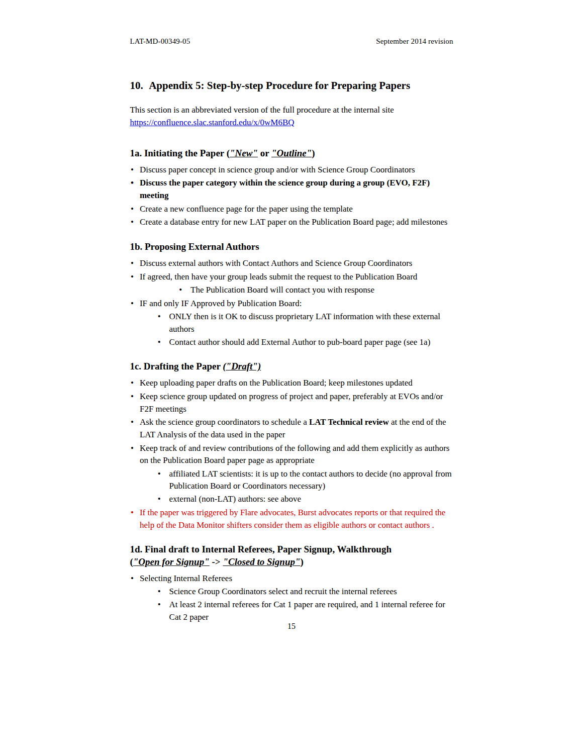LAT-MD-00349-05 September 2014 revision
10. Appendix 5: Step-by-step Procedure for Preparing Papers
This section is an abbreviated version of the full procedure at the internal site
https://confluence.slac.stanford.edu/x/0wM6BQ
1a. Initiating the Paper ("New" or "Outline")
Discuss paper concept in science group and/or with Science Group Coordinators
Discuss the paper category within the science group during a group (EVO, F2F) meeting
Create a new confluence page for the paper using the template
Create a database entry for new LAT paper on the Publication Board page; add milestones
1b. Proposing External Authors
Discuss external authors with Contact Authors and Science Group Coordinators
If agreed, then have your group leads submit the request to the Publication Board
The Publication Board will contact you with response
IF and only IF Approved by Publication Board:
ONLY then is it OK to discuss proprietary LAT information with these external authors
Contact author should add External Author to pub-board paper page (see 1a)
1c. Drafting the Paper ("Draft")
Keep uploading paper drafts on the Publication Board; keep milestones updated
Keep science group updated on progress of project and paper, preferably at EVOs and/or F2F meetings
Ask the science group coordinators to schedule a LAT Technical review at the end of the LAT Analysis of the data used in the paper
Keep track of and review contributions of the following and add them explicitly as authors on the Publication Board paper page as appropriate
affiliated LAT scientists: it is up to the contact authors to decide (no approval from Publication Board or Coordinators necessary)
external (non-LAT) authors: see above
If the paper was triggered by Flare advocates, Burst advocates reports or that required the help of the Data Monitor shifters consider them as eligible authors or contact authors .
1d. Final draft to Internal Referees, Paper Signup, Walkthrough
("Open for Signup" -> "Closed to Signup")
Selecting Internal Referees
Science Group Coordinators select and recruit the internal referees
At least 2 internal referees for Cat 1 paper are required, and 1 internal referee for Cat 2 paper
15